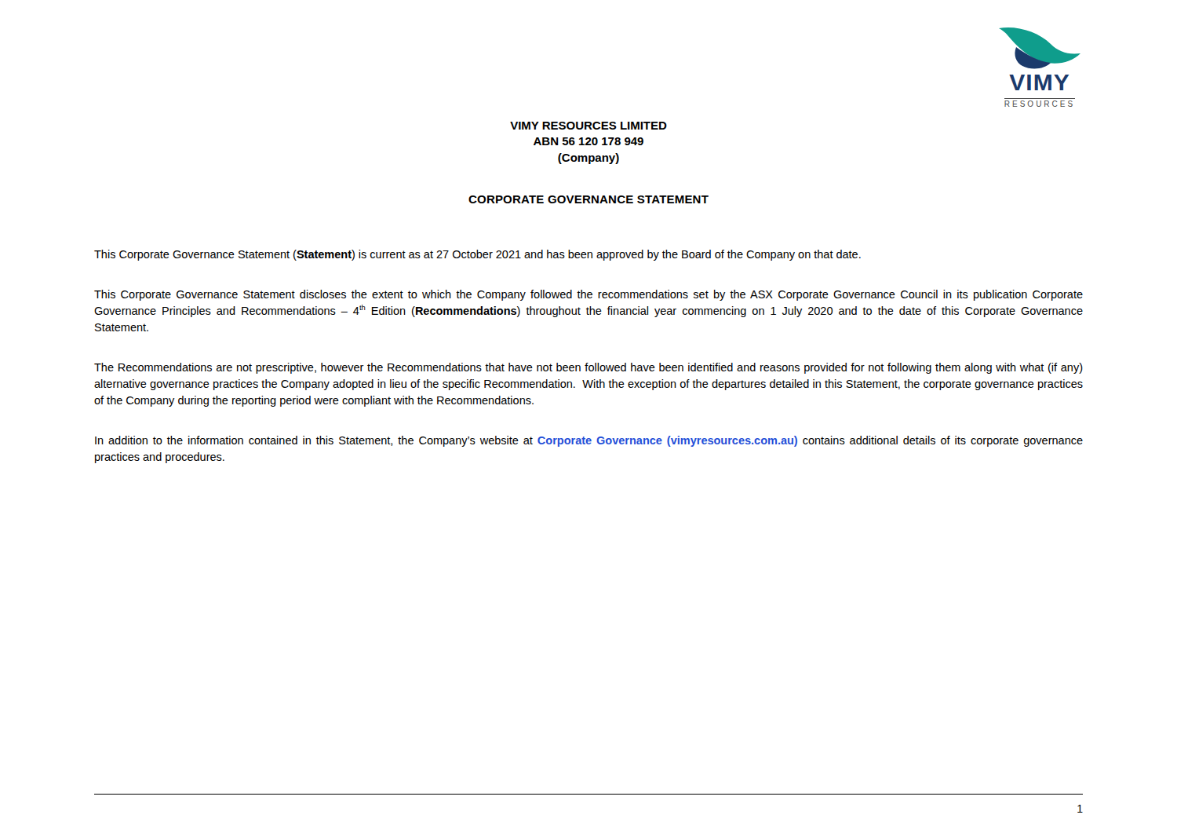VIMY
RESOURCES
VIMY RESOURCES LIMITED
ABN 56 120 178 949
(Company)
CORPORATE GOVERNANCE STATEMENT
This Corporate Governance Statement (Statement) is current as at 27 October 2021 and has been approved by the Board of the Company on that date.
This Corporate Governance Statement discloses the extent to which the Company followed the recommendations set by the ASX Corporate Governance Council in its publication Corporate Governance Principles and Recommendations – 4th Edition (Recommendations) throughout the financial year commencing on 1 July 2020 and to the date of this Corporate Governance Statement.
The Recommendations are not prescriptive, however the Recommendations that have not been followed have been identified and reasons provided for not following them along with what (if any) alternative governance practices the Company adopted in lieu of the specific Recommendation. With the exception of the departures detailed in this Statement, the corporate governance practices of the Company during the reporting period were compliant with the Recommendations.
In addition to the information contained in this Statement, the Company’s website at Corporate Governance (vimyresources.com.au) contains additional details of its corporate governance practices and procedures.
1